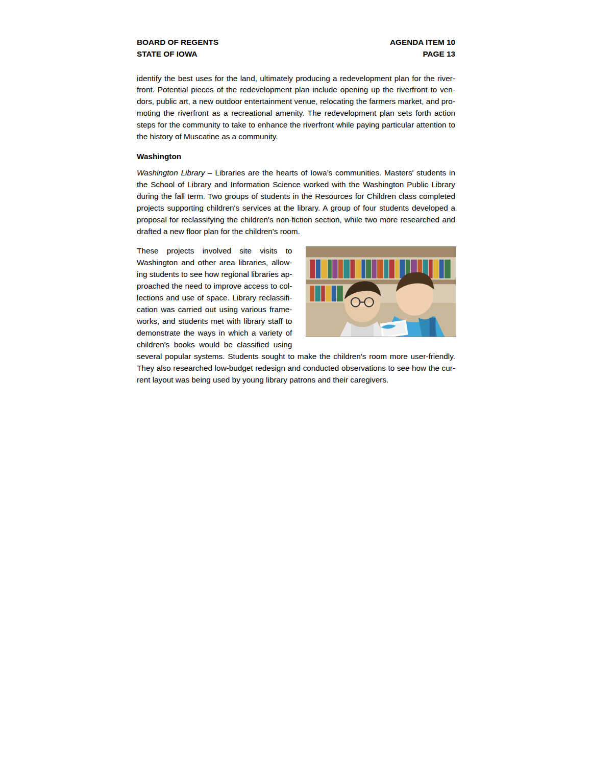BOARD OF REGENTS
AGENDA ITEM 10
STATE OF IOWA
PAGE 13
identify the best uses for the land, ultimately producing a redevelopment plan for the riverfront. Potential pieces of the redevelopment plan include opening up the riverfront to vendors, public art, a new outdoor entertainment venue, relocating the farmers market, and promoting the riverfront as a recreational amenity. The redevelopment plan sets forth action steps for the community to take to enhance the riverfront while paying particular attention to the history of Muscatine as a community.
Washington
Washington Library – Libraries are the hearts of Iowa’s communities. Masters' students in the School of Library and Information Science worked with the Washington Public Library during the fall term. Two groups of students in the Resources for Children class completed projects supporting children's services at the library. A group of four students developed a proposal for reclassifying the children's non-fiction section, while two more researched and drafted a new floor plan for the children's room.
These projects involved site visits to Washington and other area libraries, allowing students to see how regional libraries approached the need to improve access to collections and use of space. Library reclassification was carried out using various frameworks, and students met with library staff to demonstrate the ways in which a variety of children's books would be classified using several popular systems. Students sought to make the children's room more user-friendly. They also researched low-budget redesign and conducted observations to see how the current layout was being used by young library patrons and their caregivers.